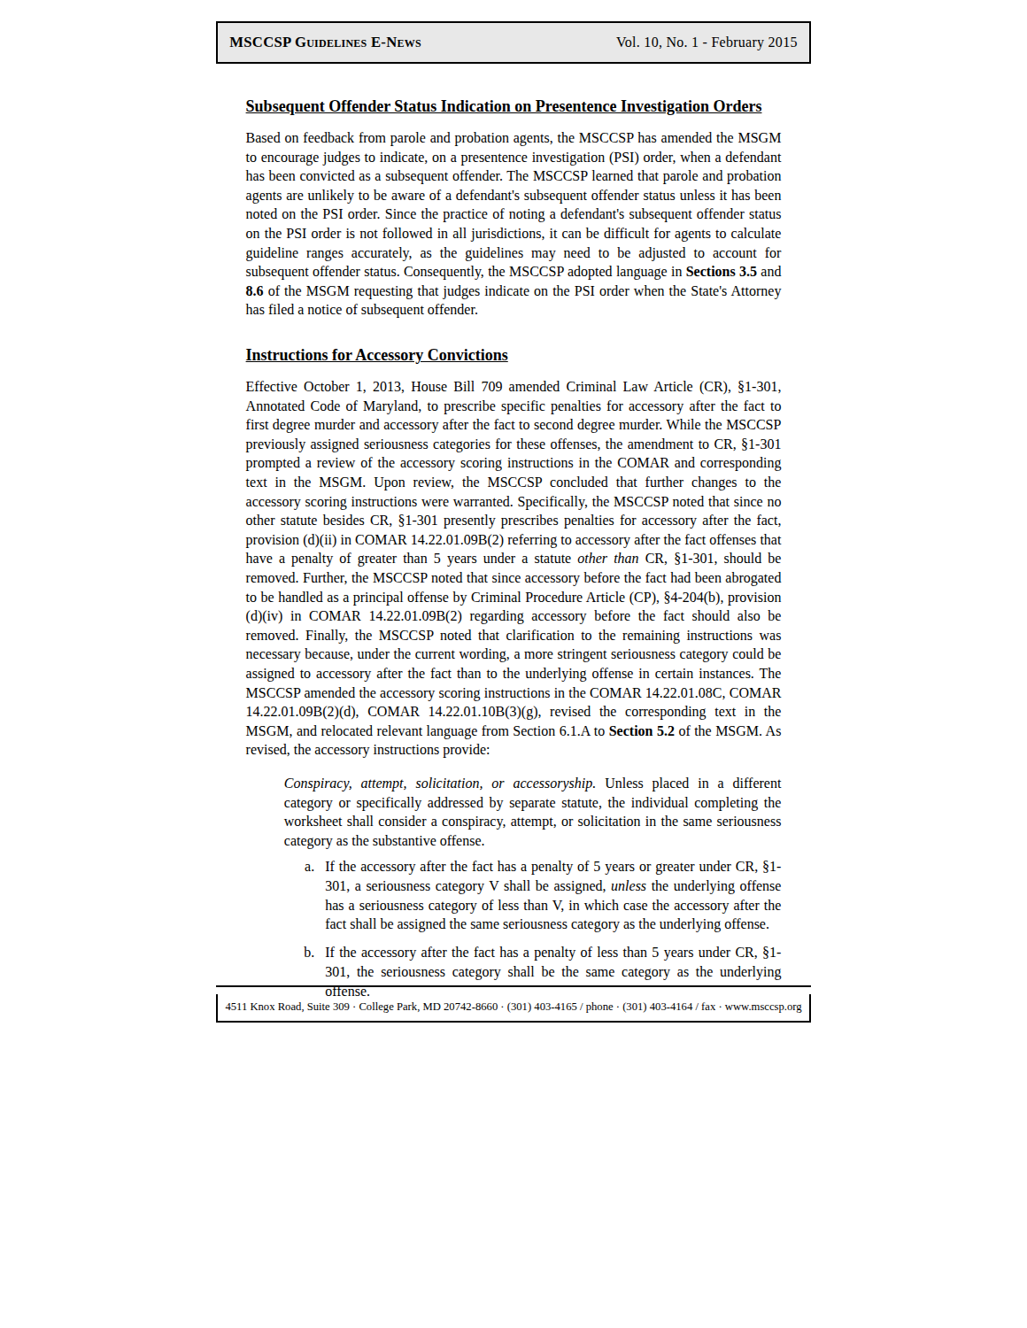MSCCSP Guidelines E-News
Vol. 10, No. 1 - February 2015
Subsequent Offender Status Indication on Presentence Investigation Orders
Based on feedback from parole and probation agents, the MSCCSP has amended the MSGM to encourage judges to indicate, on a presentence investigation (PSI) order, when a defendant has been convicted as a subsequent offender. The MSCCSP learned that parole and probation agents are unlikely to be aware of a defendant's subsequent offender status unless it has been noted on the PSI order. Since the practice of noting a defendant's subsequent offender status on the PSI order is not followed in all jurisdictions, it can be difficult for agents to calculate guideline ranges accurately, as the guidelines may need to be adjusted to account for subsequent offender status. Consequently, the MSCCSP adopted language in Sections 3.5 and 8.6 of the MSGM requesting that judges indicate on the PSI order when the State's Attorney has filed a notice of subsequent offender.
Instructions for Accessory Convictions
Effective October 1, 2013, House Bill 709 amended Criminal Law Article (CR), §1-301, Annotated Code of Maryland, to prescribe specific penalties for accessory after the fact to first degree murder and accessory after the fact to second degree murder. While the MSCCSP previously assigned seriousness categories for these offenses, the amendment to CR, §1-301 prompted a review of the accessory scoring instructions in the COMAR and corresponding text in the MSGM. Upon review, the MSCCSP concluded that further changes to the accessory scoring instructions were warranted. Specifically, the MSCCSP noted that since no other statute besides CR, §1-301 presently prescribes penalties for accessory after the fact, provision (d)(ii) in COMAR 14.22.01.09B(2) referring to accessory after the fact offenses that have a penalty of greater than 5 years under a statute other than CR, §1-301, should be removed. Further, the MSCCSP noted that since accessory before the fact had been abrogated to be handled as a principal offense by Criminal Procedure Article (CP), §4-204(b), provision (d)(iv) in COMAR 14.22.01.09B(2) regarding accessory before the fact should also be removed. Finally, the MSCCSP noted that clarification to the remaining instructions was necessary because, under the current wording, a more stringent seriousness category could be assigned to accessory after the fact than to the underlying offense in certain instances. The MSCCSP amended the accessory scoring instructions in the COMAR 14.22.01.08C, COMAR 14.22.01.09B(2)(d), COMAR 14.22.01.10B(3)(g), revised the corresponding text in the MSGM, and relocated relevant language from Section 6.1.A to Section 5.2 of the MSGM. As revised, the accessory instructions provide:
Conspiracy, attempt, solicitation, or accessoryship. Unless placed in a different category or specifically addressed by separate statute, the individual completing the worksheet shall consider a conspiracy, attempt, or solicitation in the same seriousness category as the substantive offense.
If the accessory after the fact has a penalty of 5 years or greater under CR, §1-301, a seriousness category V shall be assigned, unless the underlying offense has a seriousness category of less than V, in which case the accessory after the fact shall be assigned the same seriousness category as the underlying offense.
If the accessory after the fact has a penalty of less than 5 years under CR, §1-301, the seriousness category shall be the same category as the underlying offense.
4511 Knox Road, Suite 309 · College Park, MD 20742-8660 · (301) 403-4165 / phone · (301) 403-4164 / fax · www.msccsp.org